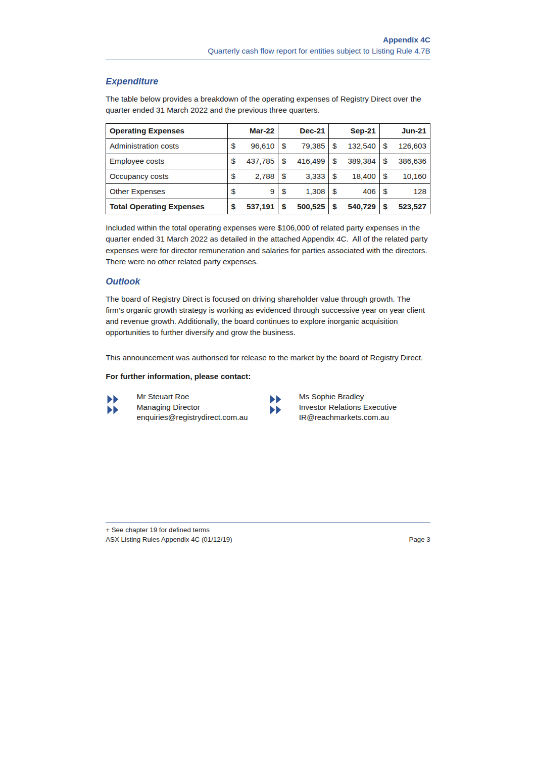Appendix 4C
Quarterly cash flow report for entities subject to Listing Rule 4.7B
Expenditure
The table below provides a breakdown of the operating expenses of Registry Direct over the quarter ended 31 March 2022 and the previous three quarters.
| Operating Expenses | Mar-22 | Dec-21 | Sep-21 | Jun-21 |
| --- | --- | --- | --- | --- |
| Administration costs | $ | 96,610 | $ | 79,385 | $ | 132,540 | $ | 126,603 |
| Employee costs | $ | 437,785 | $ | 416,499 | $ | 389,384 | $ | 386,636 |
| Occupancy costs | $ | 2,788 | $ | 3,333 | $ | 18,400 | $ | 10,160 |
| Other Expenses | $ | 9 | $ | 1,308 | $ | 406 | $ | 128 |
| Total Operating Expenses | $ | 537,191 | $ | 500,525 | $ | 540,729 | $ | 523,527 |
Included within the total operating expenses were $106,000 of related party expenses in the quarter ended 31 March 2022 as detailed in the attached Appendix 4C. All of the related party expenses were for director remuneration and salaries for parties associated with the directors. There were no other related party expenses.
Outlook
The board of Registry Direct is focused on driving shareholder value through growth. The firm’s organic growth strategy is working as evidenced through successive year on year client and revenue growth. Additionally, the board continues to explore inorganic acquisition opportunities to further diversify and grow the business.
This announcement was authorised for release to the market by the board of Registry Direct.
For further information, please contact:
| Mr Steuart Roe Managing Director enquiries@registrydirect.com.au | Ms Sophie Bradley Investor Relations Executive IR@reachmarkets.com.au |
+ See chapter 19 for defined terms
ASX Listing Rules Appendix 4C (01/12/19)
Page 3